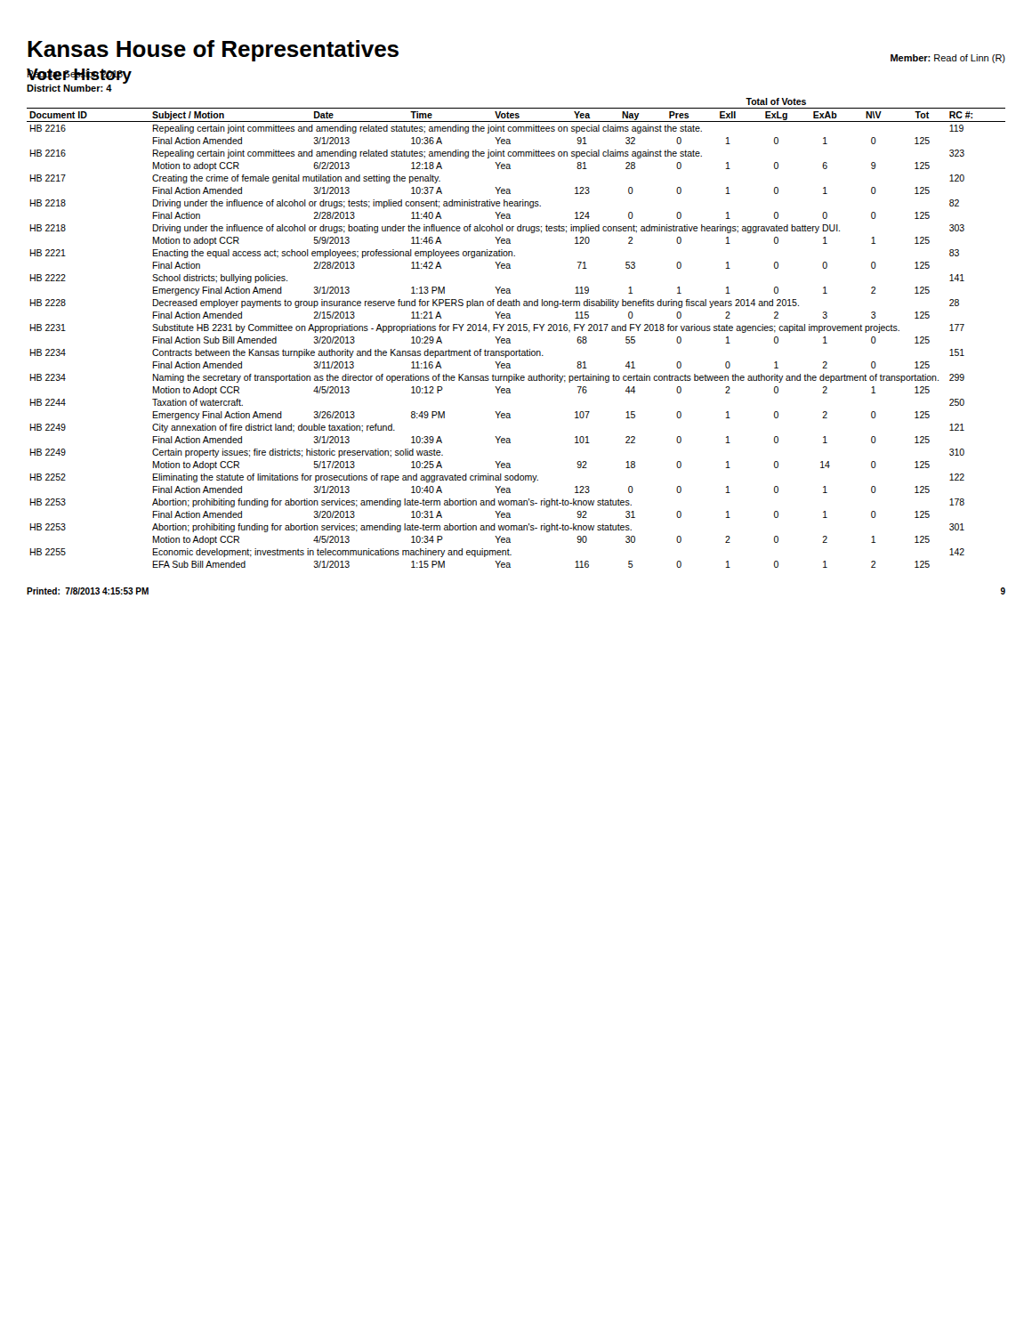Kansas House of Representatives
Voter History
Member: Read of Linn (R)
Regular Session 2013
District Number: 4
| | Total of Votes | |
| --- | --- | --- |
| Document ID | Subject / Motion | Date | Time | Votes | Yea | Nay | Pres | ExII | ExLg | ExAb | N\V | Tot | RC #: |
| HB 2216 | Repealing certain joint committees and amending related statutes; amending the joint committees on special claims against the state. | 119 |
| | Final Action Amended | 3/1/2013 | 10:36 A | Yea | 91 | 32 | 0 | 1 | 0 | 1 | 0 | 125 | |
| HB 2216 | Repealing certain joint committees and amending related statutes; amending the joint committees on special claims against the state. | 323 |
| | Motion to adopt CCR | 6/2/2013 | 12:18 A | Yea | 81 | 28 | 0 | 1 | 0 | 6 | 9 | 125 | |
| HB 2217 | Creating the crime of female genital mutilation and setting the penalty. | 120 |
| | Final Action Amended | 3/1/2013 | 10:37 A | Yea | 123 | 0 | 0 | 1 | 0 | 1 | 0 | 125 | |
| HB 2218 | Driving under the influence of alcohol or drugs; tests; implied consent; administrative hearings. | 82 |
| | Final Action | 2/28/2013 | 11:40 A | Yea | 124 | 0 | 0 | 1 | 0 | 0 | 0 | 125 | |
| HB 2218 | Driving under the influence of alcohol or drugs; boating under the influence of alcohol or drugs; tests; implied consent; administrative hearings; aggravated battery DUI. | 303 |
| | Motion to adopt CCR | 5/9/2013 | 11:46 A | Yea | 120 | 2 | 0 | 1 | 0 | 1 | 1 | 125 | |
| HB 2221 | Enacting the equal access act; school employees; professional employees organization. | 83 |
| | Final Action | 2/28/2013 | 11:42 A | Yea | 71 | 53 | 0 | 1 | 0 | 0 | 0 | 125 | |
| HB 2222 | School districts; bullying policies. | 141 |
| | Emergency Final Action Amend | 3/1/2013 | 1:13 PM | Yea | 119 | 1 | 1 | 1 | 0 | 1 | 2 | 125 | |
| HB 2228 | Decreased employer payments to group insurance reserve fund for KPERS plan of death and long-term disability benefits during fiscal years 2014 and 2015. | 28 |
| | Final Action Amended | 2/15/2013 | 11:21 A | Yea | 115 | 0 | 0 | 2 | 2 | 3 | 3 | 125 | |
| HB 2231 | Substitute HB 2231 by Committee on Appropriations - Appropriations for FY 2014, FY 2015, FY 2016, FY 2017 and FY 2018 for various state agencies; capital improvement projects. | 177 |
| | Final Action Sub Bill Amended | 3/20/2013 | 10:29 A | Yea | 68 | 55 | 0 | 1 | 0 | 1 | 0 | 125 | |
| HB 2234 | Contracts between the Kansas turnpike authority and the Kansas department of transportation. | 151 |
| | Final Action Amended | 3/11/2013 | 11:16 A | Yea | 81 | 41 | 0 | 0 | 1 | 2 | 0 | 125 | |
| HB 2234 | Naming the secretary of transportation as the director of operations of the Kansas turnpike authority; pertaining to certain contracts between the authority and the department of transportation. | 299 |
| | Motion to Adopt CCR | 4/5/2013 | 10:12 P | Yea | 76 | 44 | 0 | 2 | 0 | 2 | 1 | 125 | |
| HB 2244 | Taxation of watercraft. | 250 |
| | Emergency Final Action Amend | 3/26/2013 | 8:49 PM | Yea | 107 | 15 | 0 | 1 | 0 | 2 | 0 | 125 | |
| HB 2249 | City annexation of fire district land; double taxation; refund. | 121 |
| | Final Action Amended | 3/1/2013 | 10:39 A | Yea | 101 | 22 | 0 | 1 | 0 | 1 | 0 | 125 | |
| HB 2249 | Certain property issues; fire districts; historic preservation; solid waste. | 310 |
| | Motion to Adopt CCR | 5/17/2013 | 10:25 A | Yea | 92 | 18 | 0 | 1 | 0 | 14 | 0 | 125 | |
| HB 2252 | Eliminating the statute of limitations for prosecutions of rape and aggravated criminal sodomy. | 122 |
| | Final Action Amended | 3/1/2013 | 10:40 A | Yea | 123 | 0 | 0 | 1 | 0 | 1 | 0 | 125 | |
| HB 2253 | Abortion; prohibiting funding for abortion services; amending late-term abortion and woman's- right-to-know statutes. | 178 |
| | Final Action Amended | 3/20/2013 | 10:31 A | Yea | 92 | 31 | 0 | 1 | 0 | 1 | 0 | 125 | |
| HB 2253 | Abortion; prohibiting funding for abortion services; amending late-term abortion and woman's- right-to-know statutes. | 301 |
| | Motion to Adopt CCR | 4/5/2013 | 10:34 P | Yea | 90 | 30 | 0 | 2 | 0 | 2 | 1 | 125 | |
| HB 2255 | Economic development; investments in telecommunications machinery and equipment. | 142 |
| | EFA Sub Bill Amended | 3/1/2013 | 1:15 PM | Yea | 116 | 5 | 0 | 1 | 0 | 1 | 2 | 125 | |
Printed: 7/8/2013 4:15:53 PM 9